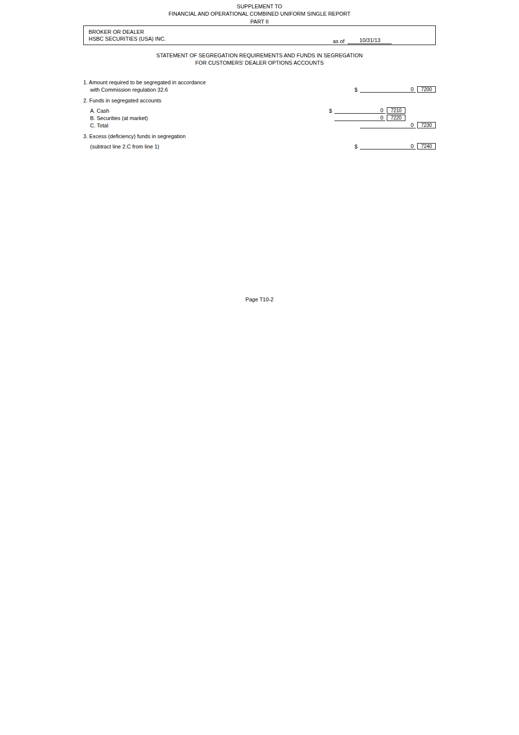SUPPLEMENT TO
FINANCIAL AND OPERATIONAL COMBINED UNIFORM SINGLE REPORT
PART II
| BROKER OR DEALER | | |
| HSBC SECURITIES (USA) INC. | as of | 10/31/13 |
STATEMENT OF SEGREGATION REQUIREMENTS AND FUNDS IN SEGREGATION
FOR CUSTOMERS' DEALER OPTIONS ACCOUNTS
1. Amount required to be segregated in accordance
with Commission regulation 32.6 $ 0 7200
2. Funds in segregated accounts
A. Cash $ 0 7210
B. Securities (at market) 0 7220
C. Total 0 7230
3. Excess (deficiency) funds in segregation
(subtract line 2.C from line 1) $ 0 7240
Page T10-2